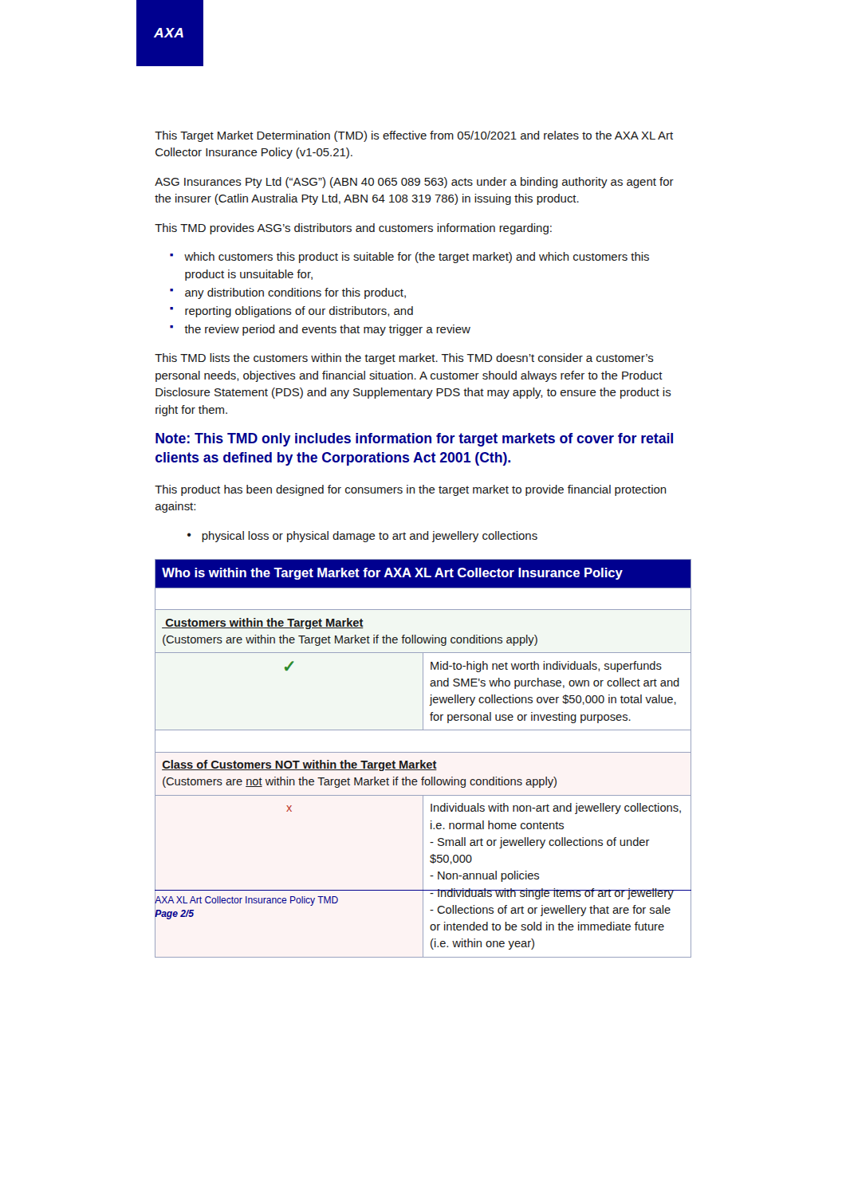This Target Market Determination (TMD) is effective from 05/10/2021 and relates to the AXA XL Art Collector Insurance Policy (v1-05.21).
ASG Insurances Pty Ltd (“ASG”) (ABN 40 065 089 563) acts under a binding authority as agent for the insurer (Catlin Australia Pty Ltd, ABN 64 108 319 786) in issuing this product.
This TMD provides ASG’s distributors and customers information regarding:
which customers this product is suitable for (the target market) and which customers this product is unsuitable for,
any distribution conditions for this product,
reporting obligations of our distributors, and
the review period and events that may trigger a review
This TMD lists the customers within the target market. This TMD doesn’t consider a customer’s personal needs, objectives and financial situation. A customer should always refer to the Product Disclosure Statement (PDS) and any Supplementary PDS that may apply, to ensure the product is right for them.
Note: This TMD only includes information for target markets of cover for retail clients as defined by the Corporations Act 2001 (Cth).
This product has been designed for consumers in the target market to provide financial protection against:
physical loss or physical damage to art and jewellery collections
| Who is within the Target Market for AXA XL Art Collector Insurance Policy |
| Customers within the Target Market (Customers are within the Target Market if the following conditions apply) |
| ✓ | Mid-to-high net worth individuals, superfunds and SME's who purchase, own or collect art and jewellery collections over $50,000 in total value, for personal use or investing purposes. |
| Class of Customers NOT within the Target Market (Customers are not within the Target Market if the following conditions apply) |
| x | Individuals with non-art and jewellery collections, i.e. normal home contents - Small art or jewellery collections of under $50,000 - Non-annual policies - Individuals with single items of art or jewellery - Collections of art or jewellery that are for sale or intended to be sold in the immediate future (i.e. within one year) |
AXA XL Art Collector Insurance Policy TMD
Page 2/5